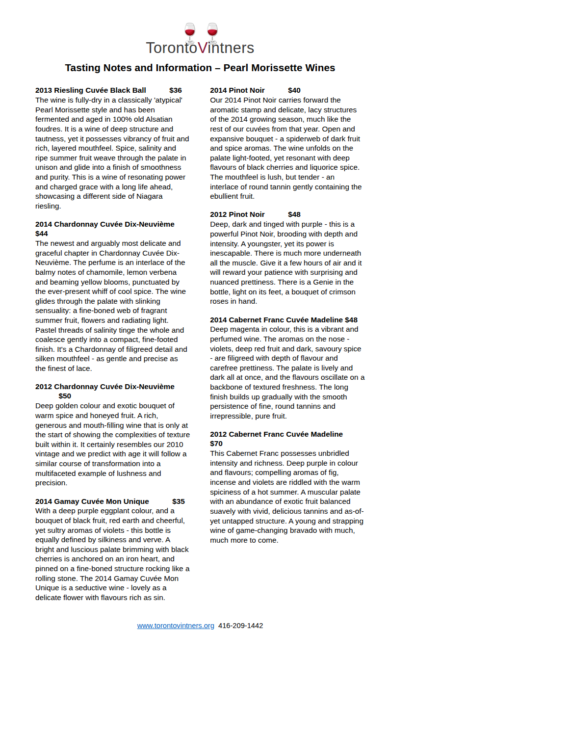🍷🍷 TorontoVintners
Tasting Notes and Information – Pearl Morissette Wines
2013 Riesling Cuvée Black Ball $36
The wine is fully-dry in a classically 'atypical' Pearl Morissette style and has been fermented and aged in 100% old Alsatian foudres. It is a wine of deep structure and tautness, yet it possesses vibrancy of fruit and rich, layered mouthfeel. Spice, salinity and ripe summer fruit weave through the palate in unison and glide into a finish of smoothness and purity. This is a wine of resonating power and charged grace with a long life ahead, showcasing a different side of Niagara riesling.
2014 Chardonnay Cuvée Dix-Neuvième $44
The newest and arguably most delicate and graceful chapter in Chardonnay Cuvée Dix-Neuvième. The perfume is an interlace of the balmy notes of chamomile, lemon verbena and beaming yellow blooms, punctuated by the ever-present whiff of cool spice. The wine glides through the palate with slinking sensuality: a fine-boned web of fragrant summer fruit, flowers and radiating light. Pastel threads of salinity tinge the whole and coalesce gently into a compact, fine-footed finish. It's a Chardonnay of filigreed detail and silken mouthfeel - as gentle and precise as the finest of lace.
2012 Chardonnay Cuvée Dix-Neuvième $50
Deep golden colour and exotic bouquet of warm spice and honeyed fruit. A rich, generous and mouth-filling wine that is only at the start of showing the complexities of texture built within it. It certainly resembles our 2010 vintage and we predict with age it will follow a similar course of transformation into a multifaceted example of lushness and precision.
2014 Gamay Cuvée Mon Unique $35
With a deep purple eggplant colour, and a bouquet of black fruit, red earth and cheerful, yet sultry aromas of violets - this bottle is equally defined by silkiness and verve. A bright and luscious palate brimming with black cherries is anchored on an iron heart, and pinned on a fine-boned structure rocking like a rolling stone. The 2014 Gamay Cuvée Mon Unique is a seductive wine - lovely as a delicate flower with flavours rich as sin.
2014 Pinot Noir $40
Our 2014 Pinot Noir carries forward the aromatic stamp and delicate, lacy structures of the 2014 growing season, much like the rest of our cuvées from that year. Open and expansive bouquet - a spiderweb of dark fruit and spice aromas. The wine unfolds on the palate light-footed, yet resonant with deep flavours of black cherries and liquorice spice. The mouthfeel is lush, but tender - an interlace of round tannin gently containing the ebullient fruit.
2012 Pinot Noir $48
Deep, dark and tinged with purple - this is a powerful Pinot Noir, brooding with depth and intensity. A youngster, yet its power is inescapable. There is much more underneath all the muscle. Give it a few hours of air and it will reward your patience with surprising and nuanced prettiness. There is a Genie in the bottle, light on its feet, a bouquet of crimson roses in hand.
2014 Cabernet Franc Cuvée Madeline $48
Deep magenta in colour, this is a vibrant and perfumed wine. The aromas on the nose - violets, deep red fruit and dark, savoury spice - are filigreed with depth of flavour and carefree prettiness. The palate is lively and dark all at once, and the flavours oscillate on a backbone of textured freshness. The long finish builds up gradually with the smooth persistence of fine, round tannins and irrepressible, pure fruit.
2012 Cabernet Franc Cuvée Madeline $70
This Cabernet Franc possesses unbridled intensity and richness. Deep purple in colour and flavours; compelling aromas of fig, incense and violets are riddled with the warm spiciness of a hot summer. A muscular palate with an abundance of exotic fruit balanced suavely with vivid, delicious tannins and as-of-yet untapped structure. A young and strapping wine of game-changing bravado with much, much more to come.
www.torontovintners.org 416-209-1442